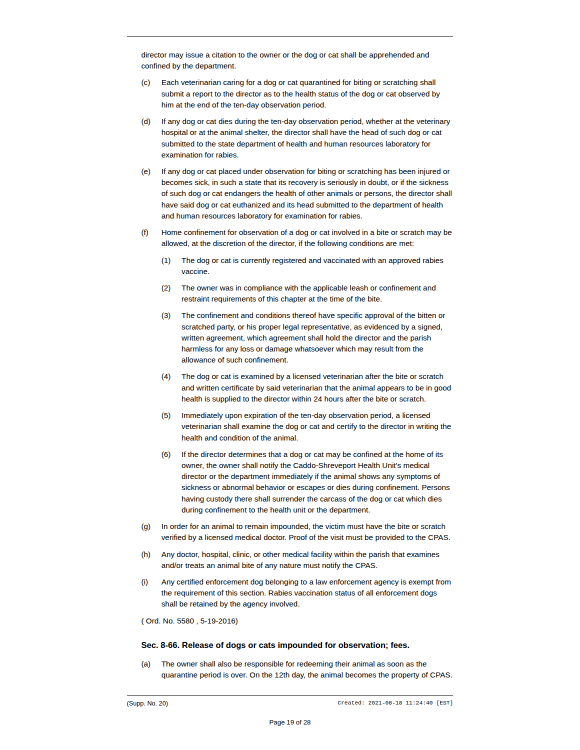director may issue a citation to the owner or the dog or cat shall be apprehended and confined by the department.
(c)
Each veterinarian caring for a dog or cat quarantined for biting or scratching shall submit a report to the director as to the health status of the dog or cat observed by him at the end of the ten-day observation period.
(d)
If any dog or cat dies during the ten-day observation period, whether at the veterinary hospital or at the animal shelter, the director shall have the head of such dog or cat submitted to the state department of health and human resources laboratory for examination for rabies.
(e)
If any dog or cat placed under observation for biting or scratching has been injured or becomes sick, in such a state that its recovery is seriously in doubt, or if the sickness of such dog or cat endangers the health of other animals or persons, the director shall have said dog or cat euthanized and its head submitted to the department of health and human resources laboratory for examination for rabies.
(f)
Home confinement for observation of a dog or cat involved in a bite or scratch may be allowed, at the discretion of the director, if the following conditions are met:
(1)
The dog or cat is currently registered and vaccinated with an approved rabies vaccine.
(2)
The owner was in compliance with the applicable leash or confinement and restraint requirements of this chapter at the time of the bite.
(3)
The confinement and conditions thereof have specific approval of the bitten or scratched party, or his proper legal representative, as evidenced by a signed, written agreement, which agreement shall hold the director and the parish harmless for any loss or damage whatsoever which may result from the allowance of such confinement.
(4)
The dog or cat is examined by a licensed veterinarian after the bite or scratch and written certificate by said veterinarian that the animal appears to be in good health is supplied to the director within 24 hours after the bite or scratch.
(5)
Immediately upon expiration of the ten-day observation period, a licensed veterinarian shall examine the dog or cat and certify to the director in writing the health and condition of the animal.
(6)
If the director determines that a dog or cat may be confined at the home of its owner, the owner shall notify the Caddo-Shreveport Health Unit's medical director or the department immediately if the animal shows any symptoms of sickness or abnormal behavior or escapes or dies during confinement. Persons having custody there shall surrender the carcass of the dog or cat which dies during confinement to the health unit or the department.
(g)
In order for an animal to remain impounded, the victim must have the bite or scratch verified by a licensed medical doctor. Proof of the visit must be provided to the CPAS.
(h)
Any doctor, hospital, clinic, or other medical facility within the parish that examines and/or treats an animal bite of any nature must notify the CPAS.
(i)
Any certified enforcement dog belonging to a law enforcement agency is exempt from the requirement of this section. Rabies vaccination status of all enforcement dogs shall be retained by the agency involved.
( Ord. No. 5580 , 5-19-2016)
Sec. 8-66. Release of dogs or cats impounded for observation; fees.
(a)
The owner shall also be responsible for redeeming their animal as soon as the quarantine period is over. On the 12th day, the animal becomes the property of CPAS.
(Supp. No. 20)
Created: 2021-08-18 11:24:40 [EST]
Page 19 of 28